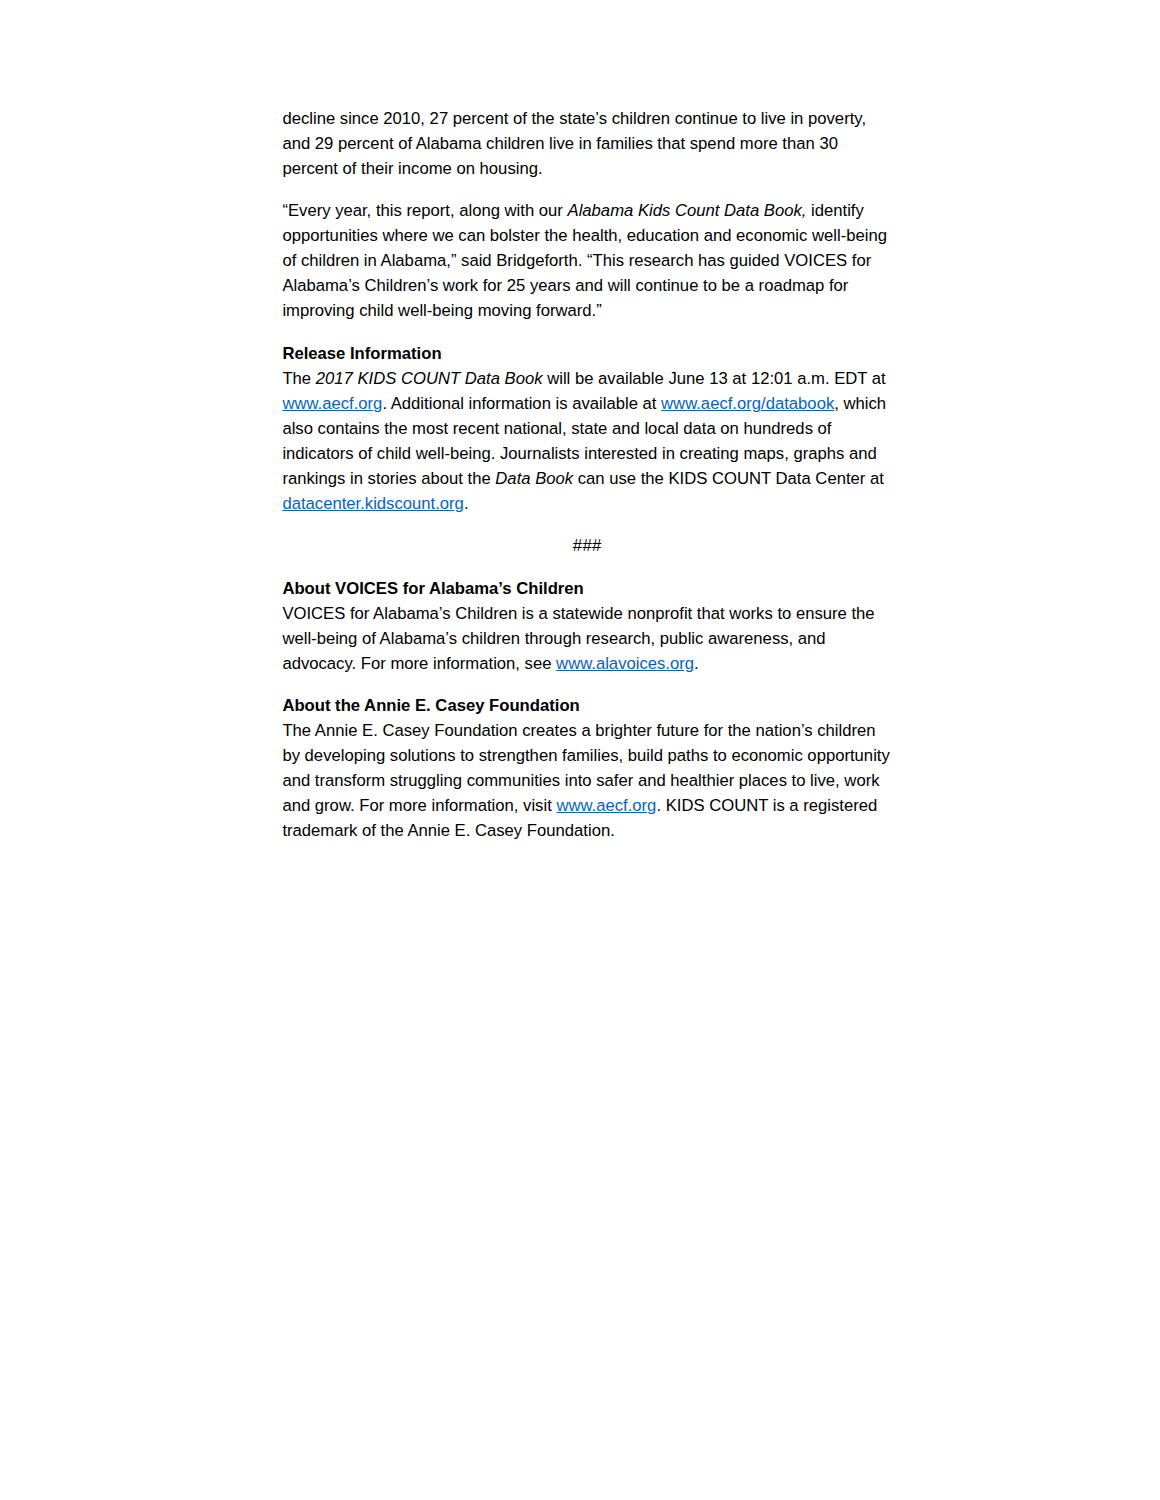decline since 2010, 27 percent of the state’s children continue to live in poverty, and 29 percent of Alabama children live in families that spend more than 30 percent of their income on housing.
“Every year, this report, along with our Alabama Kids Count Data Book, identify opportunities where we can bolster the health, education and economic well-being of children in Alabama,” said Bridgeforth. “This research has guided VOICES for Alabama’s Children’s work for 25 years and will continue to be a roadmap for improving child well-being moving forward.”
Release Information
The 2017 KIDS COUNT Data Book will be available June 13 at 12:01 a.m. EDT at www.aecf.org. Additional information is available at www.aecf.org/databook, which also contains the most recent national, state and local data on hundreds of indicators of child well-being. Journalists interested in creating maps, graphs and rankings in stories about the Data Book can use the KIDS COUNT Data Center at datacenter.kidscount.org.
###
About VOICES for Alabama’s Children
VOICES for Alabama’s Children is a statewide nonprofit that works to ensure the well-being of Alabama’s children through research, public awareness, and advocacy. For more information, see www.alavoices.org.
About the Annie E. Casey Foundation
The Annie E. Casey Foundation creates a brighter future for the nation’s children by developing solutions to strengthen families, build paths to economic opportunity and transform struggling communities into safer and healthier places to live, work and grow. For more information, visit www.aecf.org. KIDS COUNT is a registered trademark of the Annie E. Casey Foundation.